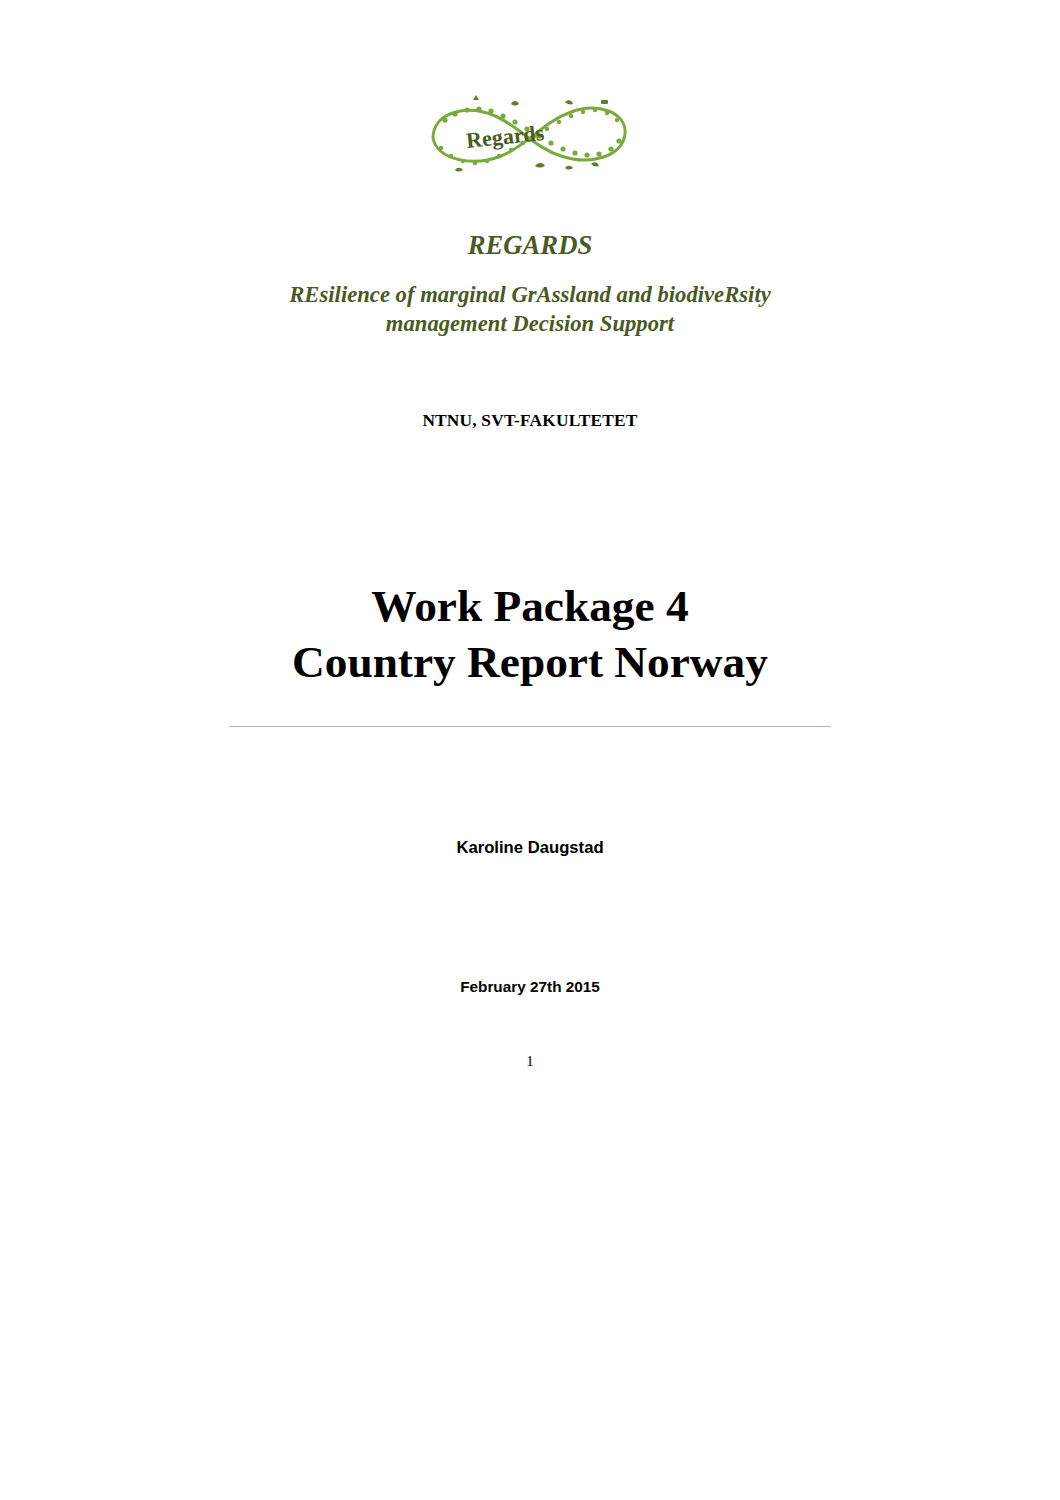Regards
REGARDS
REsilience of marginal GrAssland and biodiveRsity management Decision Support
NTNU, SVT-FAKULTETET
Work Package 4
Country Report Norway
Karoline Daugstad
February 27th 2015
1